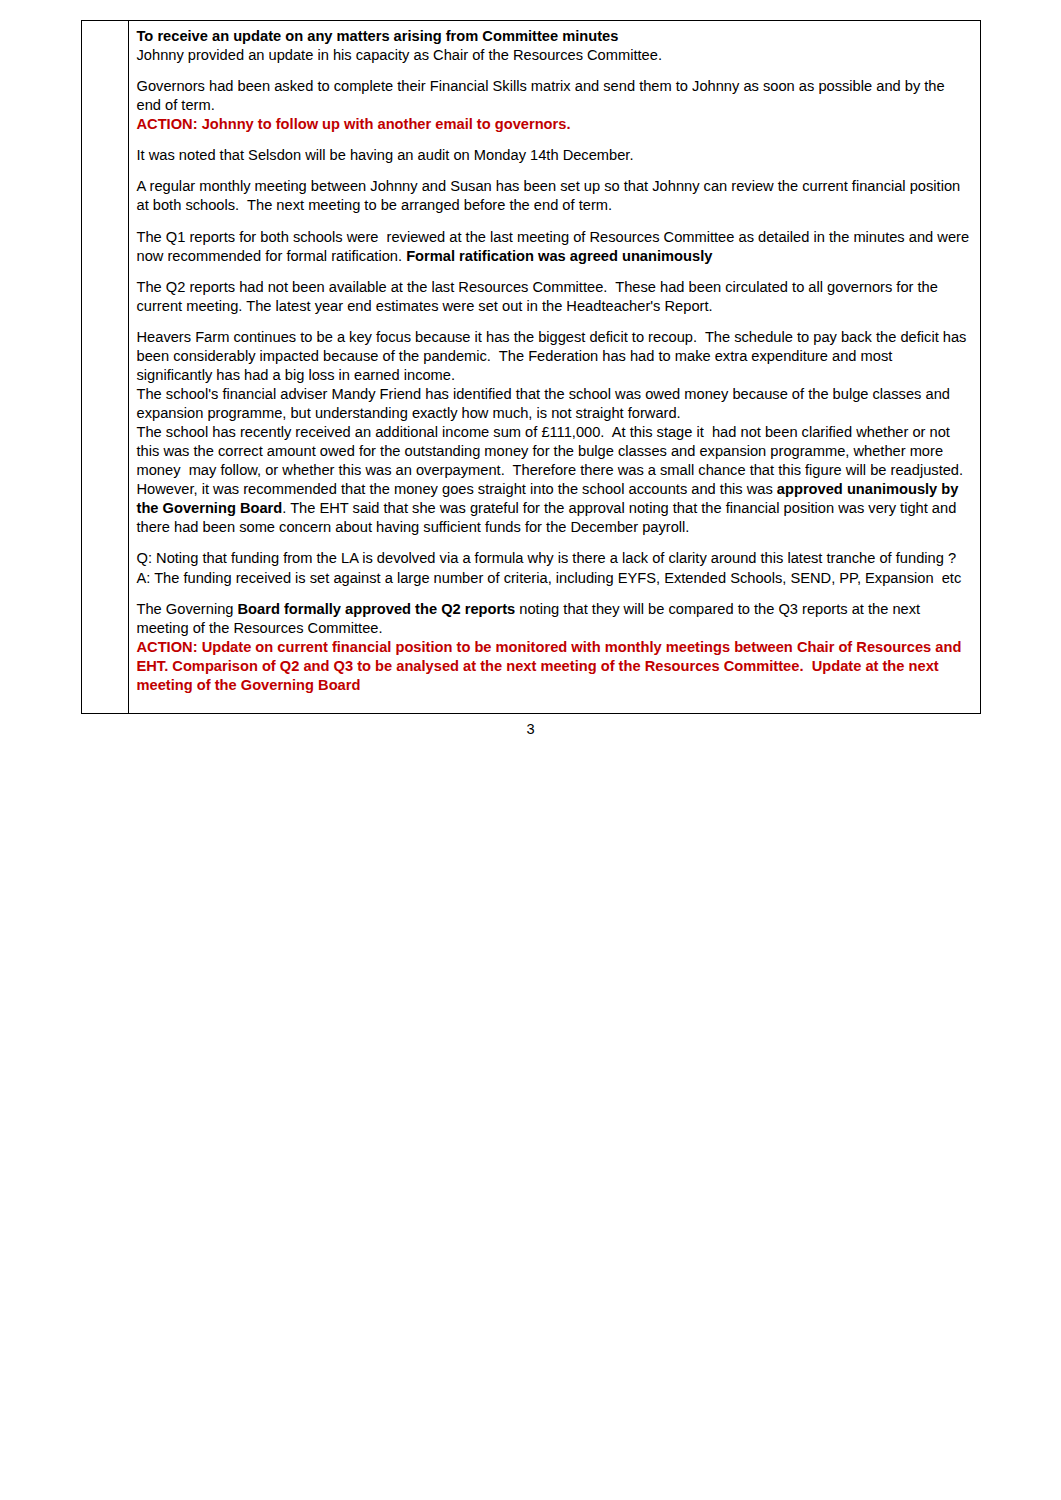| | To receive an update on any matters arising from Committee minutes Johnny provided an update in his capacity as Chair of the Resources Committee. Governors had been asked to complete their Financial Skills matrix and send them to Johnny as soon as possible and by the end of term. ACTION: Johnny to follow up with another email to governors. It was noted that Selsdon will be having an audit on Monday 14th December. A regular monthly meeting between Johnny and Susan has been set up so that Johnny can review the current financial position at both schools. The next meeting to be arranged before the end of term. The Q1 reports for both schools were reviewed at the last meeting of Resources Committee as detailed in the minutes and were now recommended for formal ratification. Formal ratification was agreed unanimously The Q2 reports had not been available at the last Resources Committee. These had been circulated to all governors for the current meeting. The latest year end estimates were set out in the Headteacher's Report. Heavers Farm continues to be a key focus because it has the biggest deficit to recoup. The schedule to pay back the deficit has been considerably impacted because of the pandemic. The Federation has had to make extra expenditure and most significantly has had a big loss in earned income. The school's financial adviser Mandy Friend has identified that the school was owed money because of the bulge classes and expansion programme, but understanding exactly how much, is not straight forward. The school has recently received an additional income sum of £111,000. At this stage it had not been clarified whether or not this was the correct amount owed for the outstanding money for the bulge classes and expansion programme, whether more money may follow, or whether this was an overpayment. Therefore there was a small chance that this figure will be readjusted. However, it was recommended that the money goes straight into the school accounts and this was approved unanimously by the Governing Board . The EHT said that she was grateful for the approval noting that the financial position was very tight and there had been some concern about having sufficient funds for the December payroll. Q: Noting that funding from the LA is devolved via a formula why is there a lack of clarity around this latest tranche of funding ? A: The funding received is set against a large number of criteria, including EYFS, Extended Schools, SEND, PP, Expansion etc The Governing Board formally approved the Q2 reports noting that they will be compared to the Q3 reports at the next meeting of the Resources Committee. ACTION: Update on current financial position to be monitored with monthly meetings between Chair of Resources and EHT. Comparison of Q2 and Q3 to be analysed at the next meeting of the Resources Committee. Update at the next meeting of the Governing Board |
3